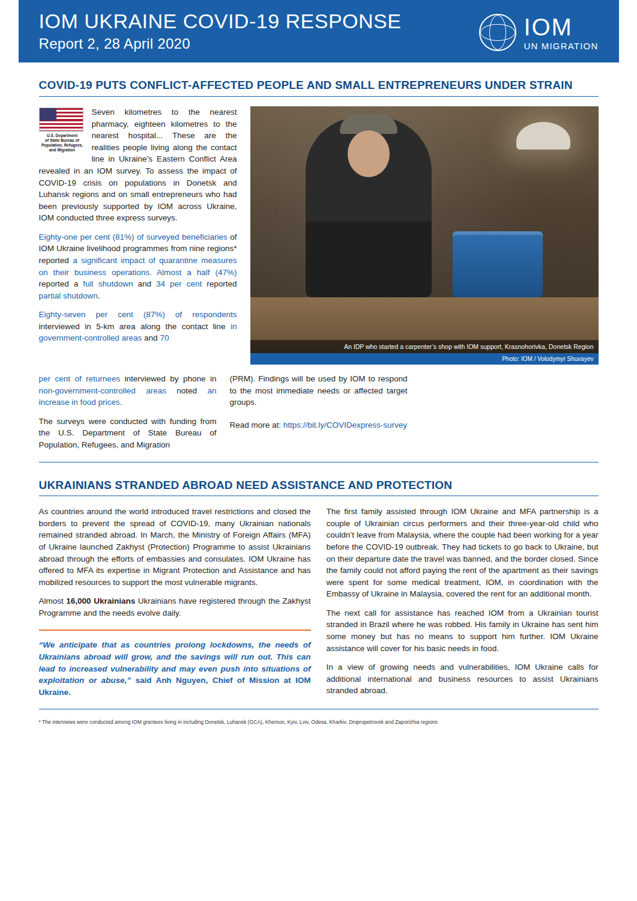IOM Ukraine COVID-19 Response
Report 2, 28 April 2020
IOM UN MIGRATION
COVID-19 puts conflict-affected people and small entrepreneurs under strain
U.S. Department
of State Bureau of
Population, Refugees,
and Migration
Seven kilometres to the nearest pharmacy, eighteen kilometres to the nearest hospital... These are the realities people living along the contact line in Ukraine’s Eastern Conflict Area revealed in an IOM survey. To assess the impact of COVID-19 crisis on populations in Donetsk and Luhansk regions and on small entrepreneurs who had been previously supported by IOM across Ukraine, IOM conducted three express surveys.
Eighty-one per cent (81%) of surveyed beneficiaries of IOM Ukraine livelihood programmes from nine regions* reported a significant impact of quarantine measures on their business operations. Almost a half (47%) reported a full shutdown and 34 per cent reported partial shutdown.
Eighty-seven per cent (87%) of respondents interviewed in 5-km area along the contact line in government-controlled areas and 70
An IDP who started a carpenter’s shop with IOM support, Krasnohorivka, Donetsk Region
Photo: IOM / Volodymyr Shuvayev
per cent of returnees interviewed by phone in non-government-controlled areas noted an increase in food prices.
The surveys were conducted with funding from the U.S. Department of State Bureau of Population, Refugees, and Migration
(PRM). Findings will be used by IOM to respond to the most immediate needs or affected target groups.
Read more at: https://bit.ly/COVIDexpress-survey
Ukrainians stranded abroad need assistance and protection
As countries around the world introduced travel restrictions and closed the borders to prevent the spread of COVID-19, many Ukrainian nationals remained stranded abroad. In March, the Ministry of Foreign Affairs (MFA) of Ukraine launched Zakhyst (Protection) Programme to assist Ukrainians abroad through the efforts of embassies and consulates. IOM Ukraine has offered to MFA its expertise in Migrant Protection and Assistance and has mobilized resources to support the most vulnerable migrants.
Almost 16,000 Ukrainians Ukrainians have registered through the Zakhyst Programme and the needs evolve daily.
“We anticipate that as countries prolong lockdowns, the needs of Ukrainians abroad will grow, and the savings will run out. This can lead to increased vulnerability and may even push into situations of exploitation or abuse,” said Anh Nguyen, Chief of Mission at IOM Ukraine.
The first family assisted through IOM Ukraine and MFA partnership is a couple of Ukrainian circus performers and their three-year-old child who couldn’t leave from Malaysia, where the couple had been working for a year before the COVID-19 outbreak. They had tickets to go back to Ukraine, but on their departure date the travel was banned, and the border closed. Since the family could not afford paying the rent of the apartment as their savings were spent for some medical treatment, IOM, in coordination with the Embassy of Ukraine in Malaysia, covered the rent for an additional month.
The next call for assistance has reached IOM from a Ukrainian tourist stranded in Brazil where he was robbed. His family in Ukraine has sent him some money but has no means to support him further. IOM Ukraine assistance will cover for his basic needs in food.
In a view of growing needs and vulnerabilities, IOM Ukraine calls for additional international and business resources to assist Ukrainians stranded abroad.
* The interviews were conducted among IOM grantees living in including Donetsk, Luhansk (GCA), Kherson, Kyiv, Lviv, Odesa, Kharkiv, Dnipropetrovsk and Zaporizhia regions